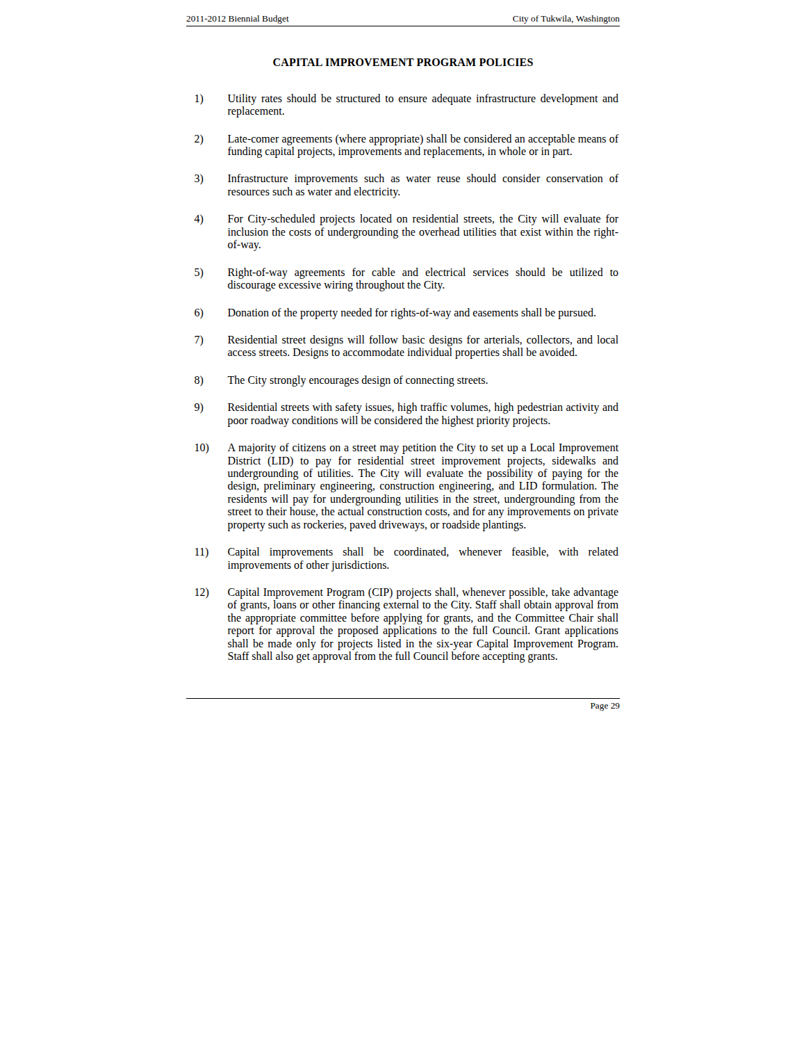2011-2012 Biennial Budget
City of Tukwila, Washington
Capital Improvement Program Policies
1) Utility rates should be structured to ensure adequate infrastructure development and replacement.
2) Late-comer agreements (where appropriate) shall be considered an acceptable means of funding capital projects, improvements and replacements, in whole or in part.
3) Infrastructure improvements such as water reuse should consider conservation of resources such as water and electricity.
4) For City-scheduled projects located on residential streets, the City will evaluate for inclusion the costs of undergrounding the overhead utilities that exist within the right-of-way.
5) Right-of-way agreements for cable and electrical services should be utilized to discourage excessive wiring throughout the City.
6) Donation of the property needed for rights-of-way and easements shall be pursued.
7) Residential street designs will follow basic designs for arterials, collectors, and local access streets. Designs to accommodate individual properties shall be avoided.
8) The City strongly encourages design of connecting streets.
9) Residential streets with safety issues, high traffic volumes, high pedestrian activity and poor roadway conditions will be considered the highest priority projects.
10) A majority of citizens on a street may petition the City to set up a Local Improvement District (LID) to pay for residential street improvement projects, sidewalks and undergrounding of utilities. The City will evaluate the possibility of paying for the design, preliminary engineering, construction engineering, and LID formulation. The residents will pay for undergrounding utilities in the street, undergrounding from the street to their house, the actual construction costs, and for any improvements on private property such as rockeries, paved driveways, or roadside plantings.
11) Capital improvements shall be coordinated, whenever feasible, with related improvements of other jurisdictions.
12) Capital Improvement Program (CIP) projects shall, whenever possible, take advantage of grants, loans or other financing external to the City. Staff shall obtain approval from the appropriate committee before applying for grants, and the Committee Chair shall report for approval the proposed applications to the full Council. Grant applications shall be made only for projects listed in the six-year Capital Improvement Program. Staff shall also get approval from the full Council before accepting grants.
Page 29